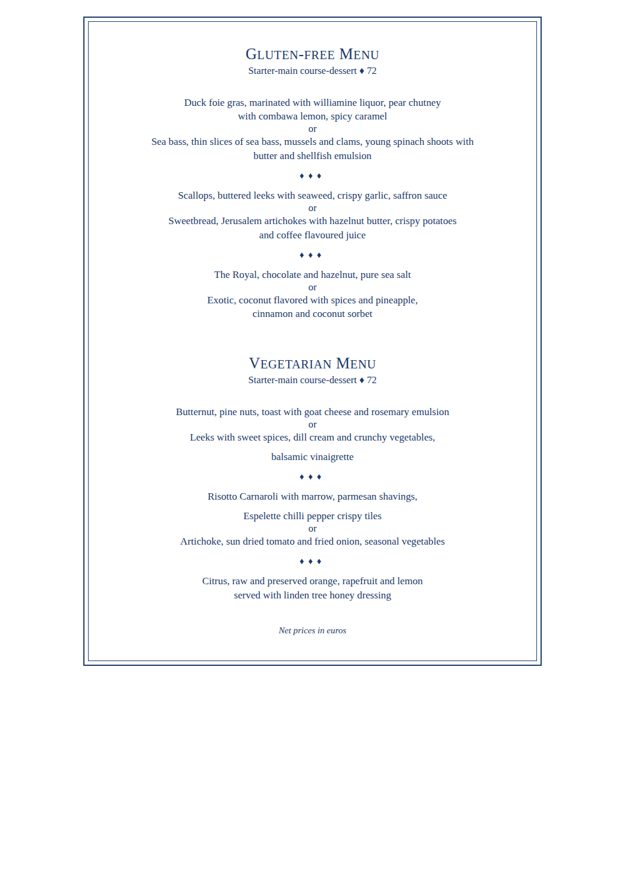GLUTEN-FREE MENU
Starter-main course-dessert ♦ 72
Duck foie gras, marinated with williamine liquor, pear chutney
with combawa lemon, spicy caramel
or
Sea bass, thin slices of sea bass, mussels and clams, young spinach shoots with
butter and shellfish emulsion
♦♦♦
Scallops, buttered leeks with seaweed, crispy garlic, saffron sauce
or
Sweetbread, Jerusalem artichokes with hazelnut butter, crispy potatoes
and coffee flavoured juice
♦♦♦
The Royal, chocolate and hazelnut, pure sea salt
or
Exotic, coconut flavored with spices and pineapple,
cinnamon and coconut sorbet
VEGETARIAN MENU
Starter-main course-dessert ♦ 72
Butternut, pine nuts, toast with goat cheese and rosemary emulsion
or
Leeks with sweet spices, dill cream and crunchy vegetables,
balsamic vinaigrette
♦♦♦
Risotto Carnaroli with marrow, parmesan shavings,
Espelette chilli pepper crispy tiles
or
Artichoke, sun dried tomato and fried onion, seasonal vegetables
♦♦♦
Citrus, raw and preserved orange, rapefruit and lemon
served with linden tree honey dressing
Net prices in euros